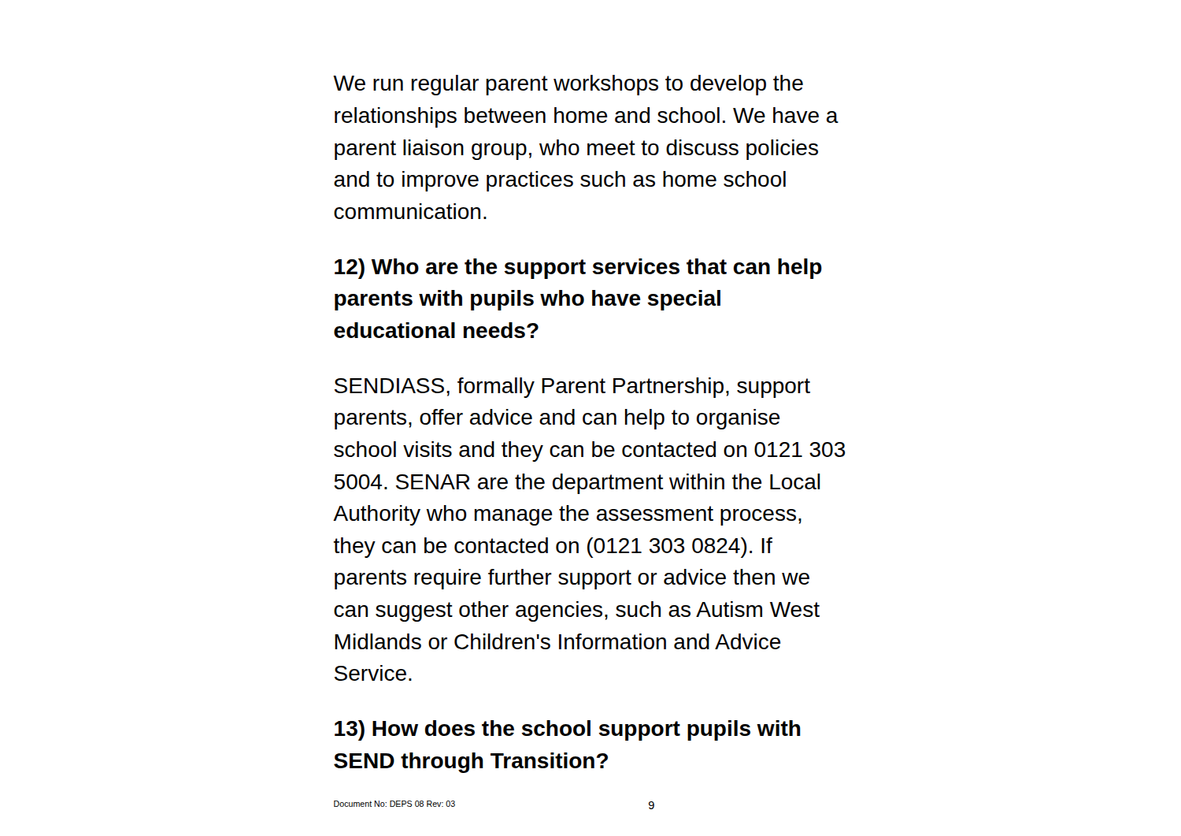We run regular parent workshops to develop the relationships between home and school. We have a parent liaison group, who meet to discuss policies and to improve practices such as home school communication.
12) Who are the support services that can help parents with pupils who have special educational needs?
SENDIASS, formally Parent Partnership, support parents, offer advice and can help to organise school visits and they can be contacted on 0121 303 5004. SENAR are the department within the Local Authority who manage the assessment process, they can be contacted on (0121 303 0824). If parents require further support or advice then we can suggest other agencies, such as Autism West Midlands or Children's Information and Advice Service.
13) How does the school support pupils with SEND through Transition?
Document No: DEPS 08 Rev: 03
9